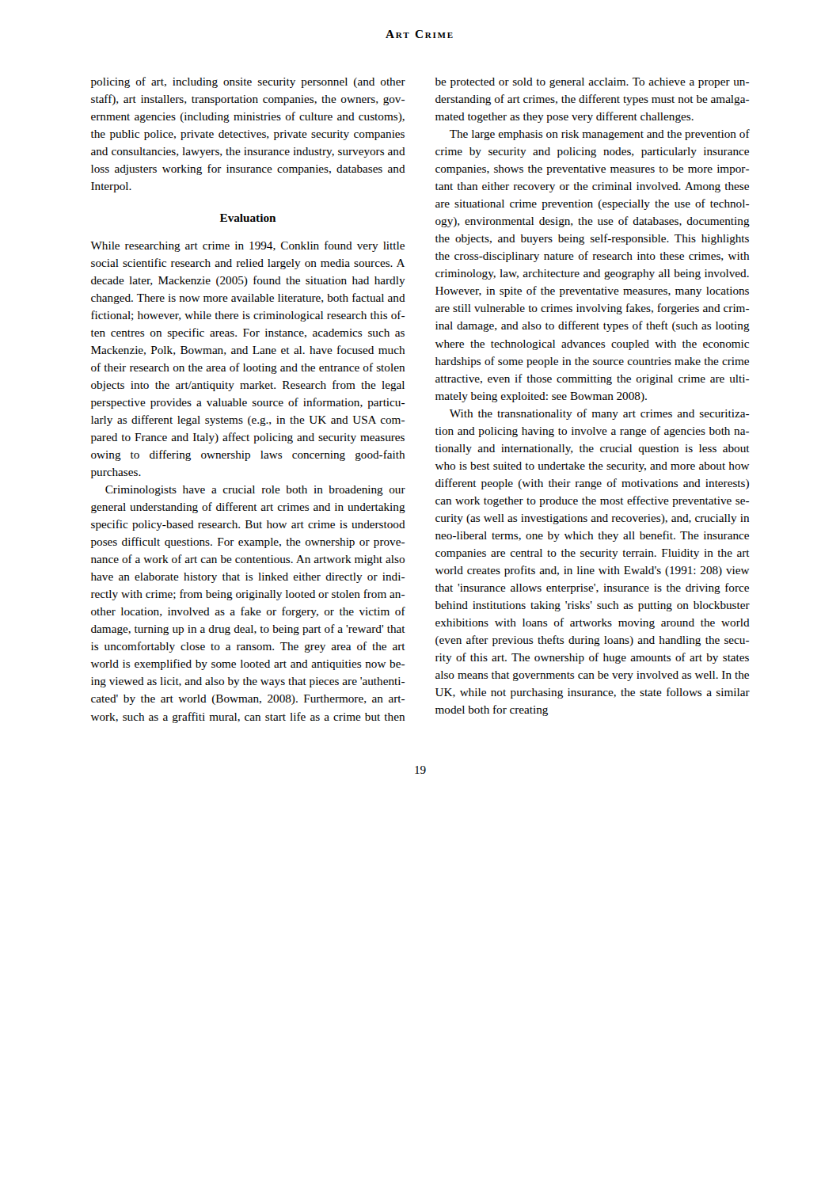Art Crime
policing of art, including onsite security personnel (and other staff), art installers, transportation companies, the owners, government agencies (including ministries of culture and customs), the public police, private detectives, private security companies and consultancies, lawyers, the insurance industry, surveyors and loss adjusters working for insurance companies, databases and Interpol.
Evaluation
While researching art crime in 1994, Conklin found very little social scientific research and relied largely on media sources. A decade later, Mackenzie (2005) found the situation had hardly changed. There is now more available literature, both factual and fictional; however, while there is criminological research this often centres on specific areas. For instance, academics such as Mackenzie, Polk, Bowman, and Lane et al. have focused much of their research on the area of looting and the entrance of stolen objects into the art/antiquity market. Research from the legal perspective provides a valuable source of information, particularly as different legal systems (e.g., in the UK and USA compared to France and Italy) affect policing and security measures owing to differing ownership laws concerning good-faith purchases.
Criminologists have a crucial role both in broadening our general understanding of different art crimes and in undertaking specific policy-based research. But how art crime is understood poses difficult questions. For example, the ownership or provenance of a work of art can be contentious. An artwork might also have an elaborate history that is linked either directly or indirectly with crime; from being originally looted or stolen from another location, involved as a fake or forgery, or the victim of damage, turning up in a drug deal, to being part of a 'reward' that is uncomfortably close to a ransom. The grey area of the art world is exemplified by some looted art and antiquities now being viewed as licit, and also by the ways that pieces are 'authenticated' by the art world (Bowman, 2008). Furthermore, an artwork, such as a graffiti mural, can start life as a crime but then be protected or sold to general acclaim. To achieve a proper understanding of art crimes, the different types must not be amalgamated together as they pose very different challenges.
The large emphasis on risk management and the prevention of crime by security and policing nodes, particularly insurance companies, shows the preventative measures to be more important than either recovery or the criminal involved. Among these are situational crime prevention (especially the use of technology), environmental design, the use of databases, documenting the objects, and buyers being self-responsible. This highlights the cross-disciplinary nature of research into these crimes, with criminology, law, architecture and geography all being involved. However, in spite of the preventative measures, many locations are still vulnerable to crimes involving fakes, forgeries and criminal damage, and also to different types of theft (such as looting where the technological advances coupled with the economic hardships of some people in the source countries make the crime attractive, even if those committing the original crime are ultimately being exploited: see Bowman 2008).
With the transnationality of many art crimes and securitization and policing having to involve a range of agencies both nationally and internationally, the crucial question is less about who is best suited to undertake the security, and more about how different people (with their range of motivations and interests) can work together to produce the most effective preventative security (as well as investigations and recoveries), and, crucially in neo-liberal terms, one by which they all benefit. The insurance companies are central to the security terrain. Fluidity in the art world creates profits and, in line with Ewald's (1991: 208) view that 'insurance allows enterprise', insurance is the driving force behind institutions taking 'risks' such as putting on blockbuster exhibitions with loans of artworks moving around the world (even after previous thefts during loans) and handling the security of this art. The ownership of huge amounts of art by states also means that governments can be very involved as well. In the UK, while not purchasing insurance, the state follows a similar model both for creating
19